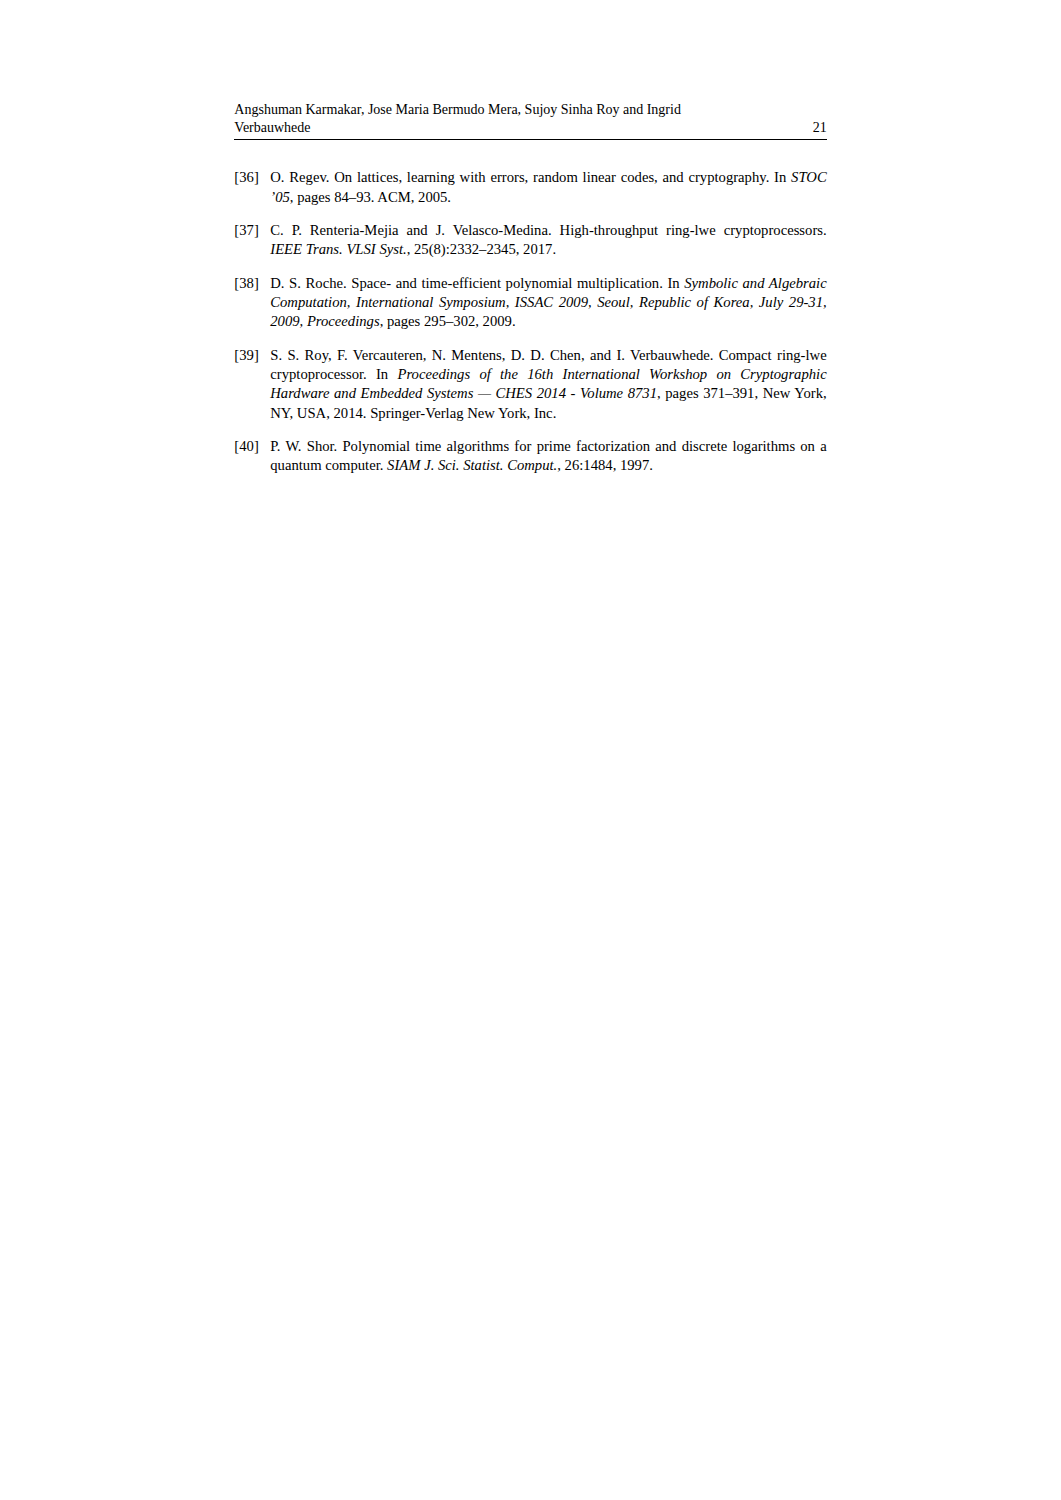Angshuman Karmakar, Jose Maria Bermudo Mera, Sujoy Sinha Roy and Ingrid Verbauwhede 21
[36] O. Regev. On lattices, learning with errors, random linear codes, and cryptography. In STOC ’05, pages 84–93. ACM, 2005.
[37] C. P. Renteria-Mejia and J. Velasco-Medina. High-throughput ring-lwe cryptoprocessors. IEEE Trans. VLSI Syst., 25(8):2332–2345, 2017.
[38] D. S. Roche. Space- and time-efficient polynomial multiplication. In Symbolic and Algebraic Computation, International Symposium, ISSAC 2009, Seoul, Republic of Korea, July 29-31, 2009, Proceedings, pages 295–302, 2009.
[39] S. S. Roy, F. Vercauteren, N. Mentens, D. D. Chen, and I. Verbauwhede. Compact ring-lwe cryptoprocessor. In Proceedings of the 16th International Workshop on Cryptographic Hardware and Embedded Systems — CHES 2014 - Volume 8731, pages 371–391, New York, NY, USA, 2014. Springer-Verlag New York, Inc.
[40] P. W. Shor. Polynomial time algorithms for prime factorization and discrete logarithms on a quantum computer. SIAM J. Sci. Statist. Comput., 26:1484, 1997.